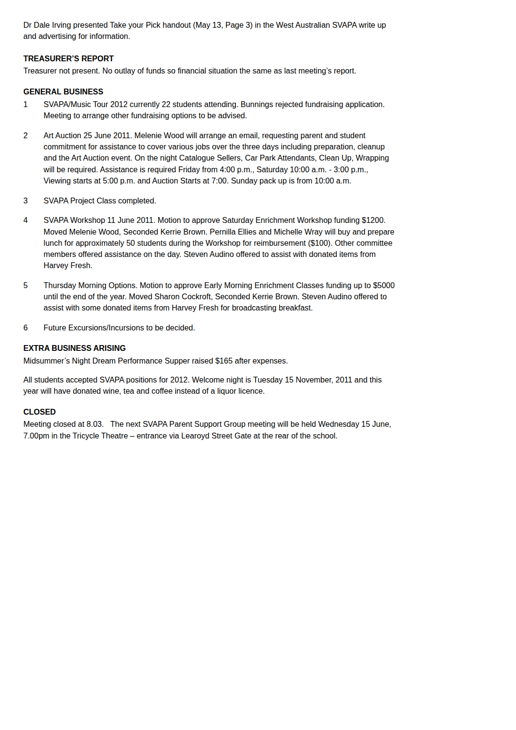Dr Dale Irving presented Take your Pick handout (May 13, Page 3) in the West Australian SVAPA write up and advertising for information.
Treasurer’s Report
Treasurer not present. No outlay of funds so financial situation the same as last meeting’s report.
General Business
SVAPA/Music Tour 2012 currently 22 students attending. Bunnings rejected fundraising application. Meeting to arrange other fundraising options to be advised.
Art Auction 25 June 2011. Melenie Wood will arrange an email, requesting parent and student commitment for assistance to cover various jobs over the three days including preparation, cleanup and the Art Auction event. On the night Catalogue Sellers, Car Park Attendants, Clean Up, Wrapping will be required. Assistance is required Friday from 4:00 p.m., Saturday 10:00 a.m. - 3:00 p.m., Viewing starts at 5:00 p.m. and Auction Starts at 7:00. Sunday pack up is from 10:00 a.m.
SVAPA Project Class completed.
SVAPA Workshop 11 June 2011. Motion to approve Saturday Enrichment Workshop funding $1200. Moved Melenie Wood, Seconded Kerrie Brown. Pernilla Ellies and Michelle Wray will buy and prepare lunch for approximately 50 students during the Workshop for reimbursement ($100). Other committee members offered assistance on the day. Steven Audino offered to assist with donated items from Harvey Fresh.
Thursday Morning Options. Motion to approve Early Morning Enrichment Classes funding up to $5000 until the end of the year. Moved Sharon Cockroft, Seconded Kerrie Brown. Steven Audino offered to assist with some donated items from Harvey Fresh for broadcasting breakfast.
Future Excursions/Incursions to be decided.
Extra Business Arising
Midsummer’s Night Dream Performance Supper raised $165 after expenses.
All students accepted SVAPA positions for 2012. Welcome night is Tuesday 15 November, 2011 and this year will have donated wine, tea and coffee instead of a liquor licence.
Closed
Meeting closed at 8.03. The next SVAPA Parent Support Group meeting will be held Wednesday 15 June, 7.00pm in the Tricycle Theatre – entrance via Learoyd Street Gate at the rear of the school.